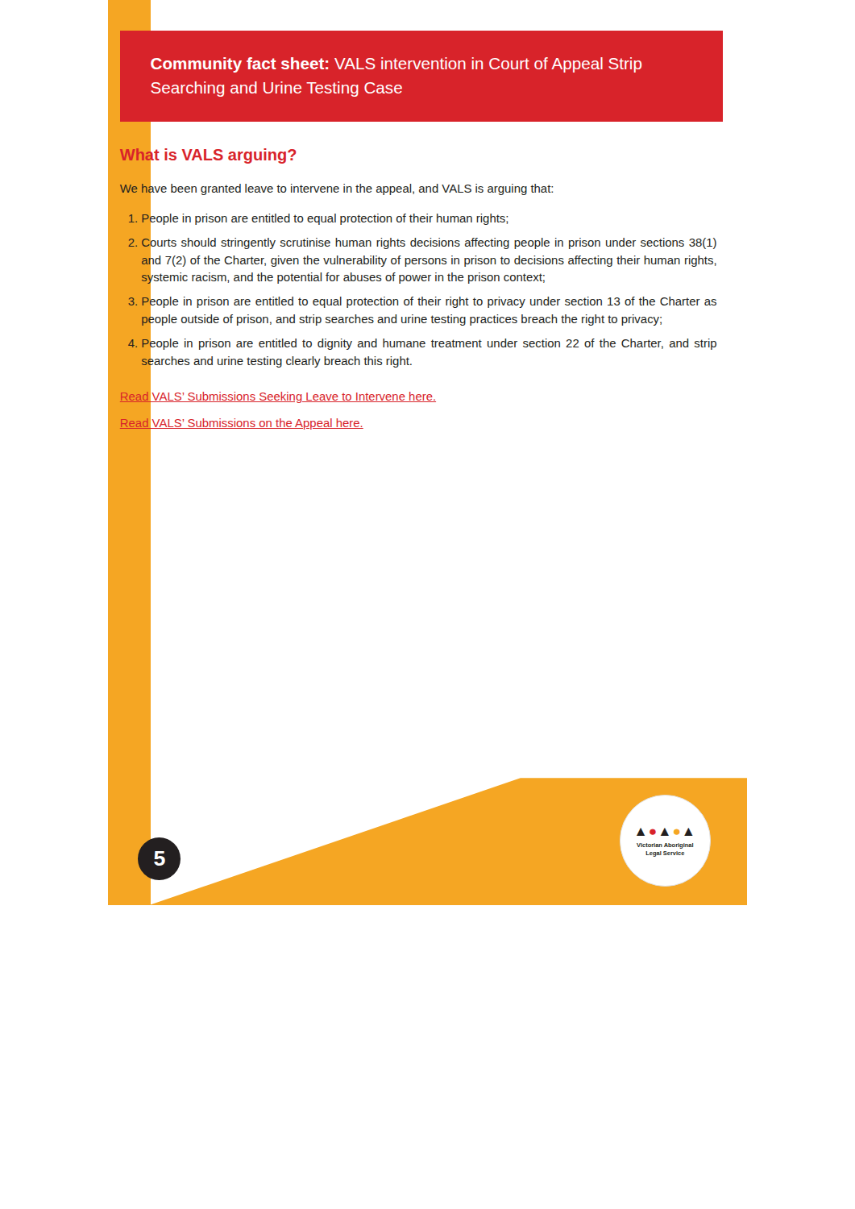Community fact sheet: VALS intervention in Court of Appeal Strip Searching and Urine Testing Case
What is VALS arguing?
We have been granted leave to intervene in the appeal, and VALS is arguing that:
People in prison are entitled to equal protection of their human rights;
Courts should stringently scrutinise human rights decisions affecting people in prison under sections 38(1) and 7(2) of the Charter, given the vulnerability of persons in prison to decisions affecting their human rights, systemic racism, and the potential for abuses of power in the prison context;
People in prison are entitled to equal protection of their right to privacy under section 13 of the Charter as people outside of prison, and strip searches and urine testing practices breach the right to privacy;
People in prison are entitled to dignity and humane treatment under section 22 of the Charter, and strip searches and urine testing clearly breach this right.
Read VALS’ Submissions Seeking Leave to Intervene here.
Read VALS’ Submissions on the Appeal here.
5
▲●▲●▲
Victorian Aboriginal
Legal Service